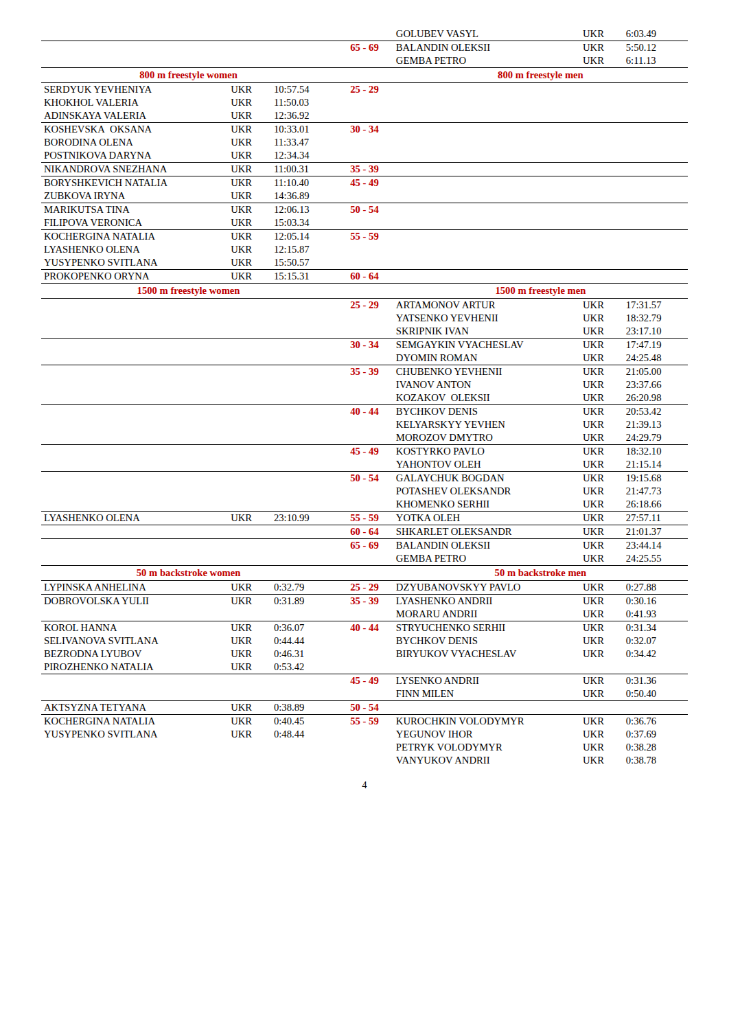| | | | | GOLUBEV VASYL | UKR | 6:03.49 |
| | | | 65 - 69 | BALANDIN OLEKSII | UKR | 5:50.12 |
| | | | | GEMBA PETRO | UKR | 6:11.13 |
| 800 m freestyle women | | 800 m freestyle men |
| SERDYUK YEVHENIYA | UKR | 10:57.54 | 25 - 29 | | | |
| KHOKHOL VALERIA | UKR | 11:50.03 | | | | |
| ADINSKAYA VALERIA | UKR | 12:36.92 | | | | |
| KOSHEVSKA OKSANA | UKR | 10:33.01 | 30 - 34 | | | |
| BORODINA OLENA | UKR | 11:33.47 | | | | |
| POSTNIKOVA DARYNA | UKR | 12:34.34 | | | | |
| NIKANDROVA SNEZHANA | UKR | 11:00.31 | 35 - 39 | | | |
| BORYSHKEVICH NATALIA | UKR | 11:10.40 | 45 - 49 | | | |
| ZUBKOVA IRYNA | UKR | 14:36.89 | | | | |
| MARIKUTSA TINA | UKR | 12:06.13 | 50 - 54 | | | |
| FILIPOVA VERONICA | UKR | 15:03.34 | | | | |
| KOCHERGINA NATALIA | UKR | 12:05.14 | 55 - 59 | | | |
| LYASHENKO OLENA | UKR | 12:15.87 | | | | |
| YUSYPENKO SVITLANA | UKR | 15:50.57 | | | | |
| PROKOPENKO ORYNA | UKR | 15:15.31 | 60 - 64 | | | |
| 1500 m freestyle women | | 1500 m freestyle men |
| | | | 25 - 29 | ARTAMONOV ARTUR | UKR | 17:31.57 |
| | | | | YATSENKO YEVHENII | UKR | 18:32.79 |
| | | | | SKRIPNIK IVAN | UKR | 23:17.10 |
| | | | 30 - 34 | SEMGAYKIN VYACHESLAV | UKR | 17:47.19 |
| | | | | DYOMIN ROMAN | UKR | 24:25.48 |
| | | | 35 - 39 | CHUBENKO YEVHENII | UKR | 21:05.00 |
| | | | | IVANOV ANTON | UKR | 23:37.66 |
| | | | | KOZAKOV OLEKSII | UKR | 26:20.98 |
| | | | 40 - 44 | BYCHKOV DENIS | UKR | 20:53.42 |
| | | | | KELYARSKYY YEVHEN | UKR | 21:39.13 |
| | | | | MOROZOV DMYTRO | UKR | 24:29.79 |
| | | | 45 - 49 | KOSTYRKO PAVLO | UKR | 18:32.10 |
| | | | | YAHONTOV OLEH | UKR | 21:15.14 |
| | | | 50 - 54 | GALAYCHUK BOGDAN | UKR | 19:15.68 |
| | | | | POTASHEV OLEKSANDR | UKR | 21:47.73 |
| | | | | KHOMENKO SERHII | UKR | 26:18.66 |
| LYASHENKO OLENA | UKR | 23:10.99 | 55 - 59 | YOTKA OLEH | UKR | 27:57.11 |
| | | | 60 - 64 | SHKARLET OLEKSANDR | UKR | 21:01.37 |
| | | | 65 - 69 | BALANDIN OLEKSII | UKR | 23:44.14 |
| | | | | GEMBA PETRO | UKR | 24:25.55 |
| 50 m backstroke women | | 50 m backstroke men |
| LYPINSKA ANHELINA | UKR | 0:32.79 | 25 - 29 | DZYUBANOVSKYY PAVLO | UKR | 0:27.88 |
| DOBROVOLSKA YULII | UKR | 0:31.89 | 35 - 39 | LYASHENKO ANDRII | UKR | 0:30.16 |
| | | | | MORARU ANDRII | UKR | 0:41.93 |
| KOROL HANNA | UKR | 0:36.07 | 40 - 44 | STRYUCHENKO SERHII | UKR | 0:31.34 |
| SELIVANOVA SVITLANA | UKR | 0:44.44 | | BYCHKOV DENIS | UKR | 0:32.07 |
| BEZRODNA LYUBOV | UKR | 0:46.31 | | BIRYUKOV VYACHESLAV | UKR | 0:34.42 |
| PIROZHENKO NATALIA | UKR | 0:53.42 | | | | |
| | | | 45 - 49 | LYSENKO ANDRII | UKR | 0:31.36 |
| | | | | FINN MILEN | UKR | 0:50.40 |
| AKTSYZNA TETYANA | UKR | 0:38.89 | 50 - 54 | | | |
| KOCHERGINA NATALIA | UKR | 0:40.45 | 55 - 59 | KUROCHKIN VOLODYMYR | UKR | 0:36.76 |
| YUSYPENKO SVITLANA | UKR | 0:48.44 | | YEGUNOV IHOR | UKR | 0:37.69 |
| | | | | PETRYK VOLODYMYR | UKR | 0:38.28 |
| | | | | VANYUKOV ANDRII | UKR | 0:38.78 |
4